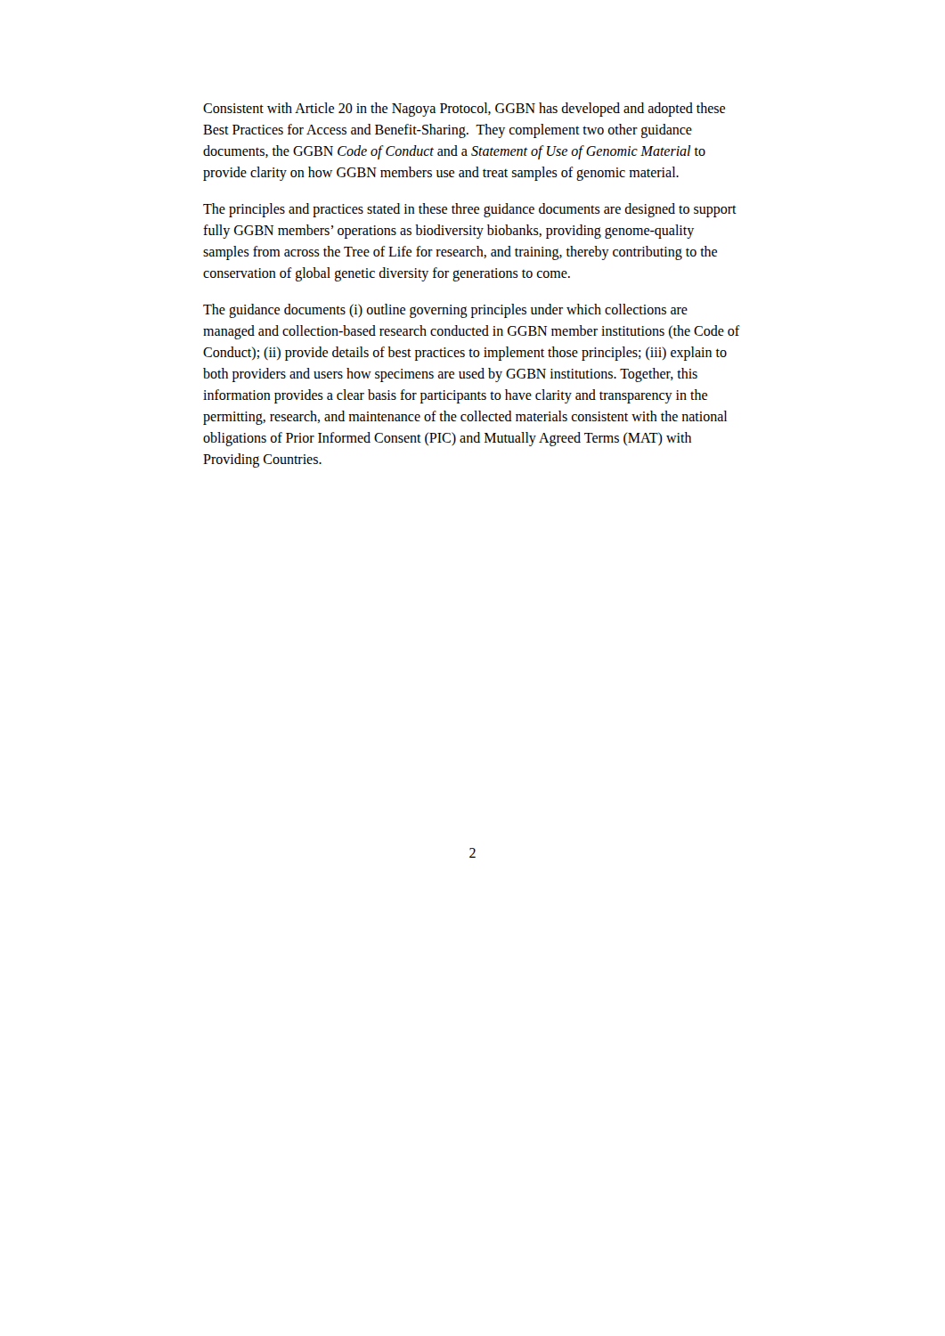Consistent with Article 20 in the Nagoya Protocol, GGBN has developed and adopted these Best Practices for Access and Benefit-Sharing. They complement two other guidance documents, the GGBN Code of Conduct and a Statement of Use of Genomic Material to provide clarity on how GGBN members use and treat samples of genomic material.
The principles and practices stated in these three guidance documents are designed to support fully GGBN members’ operations as biodiversity biobanks, providing genome-quality samples from across the Tree of Life for research, and training, thereby contributing to the conservation of global genetic diversity for generations to come.
The guidance documents (i) outline governing principles under which collections are managed and collection-based research conducted in GGBN member institutions (the Code of Conduct); (ii) provide details of best practices to implement those principles; (iii) explain to both providers and users how specimens are used by GGBN institutions. Together, this information provides a clear basis for participants to have clarity and transparency in the permitting, research, and maintenance of the collected materials consistent with the national obligations of Prior Informed Consent (PIC) and Mutually Agreed Terms (MAT) with Providing Countries.
2